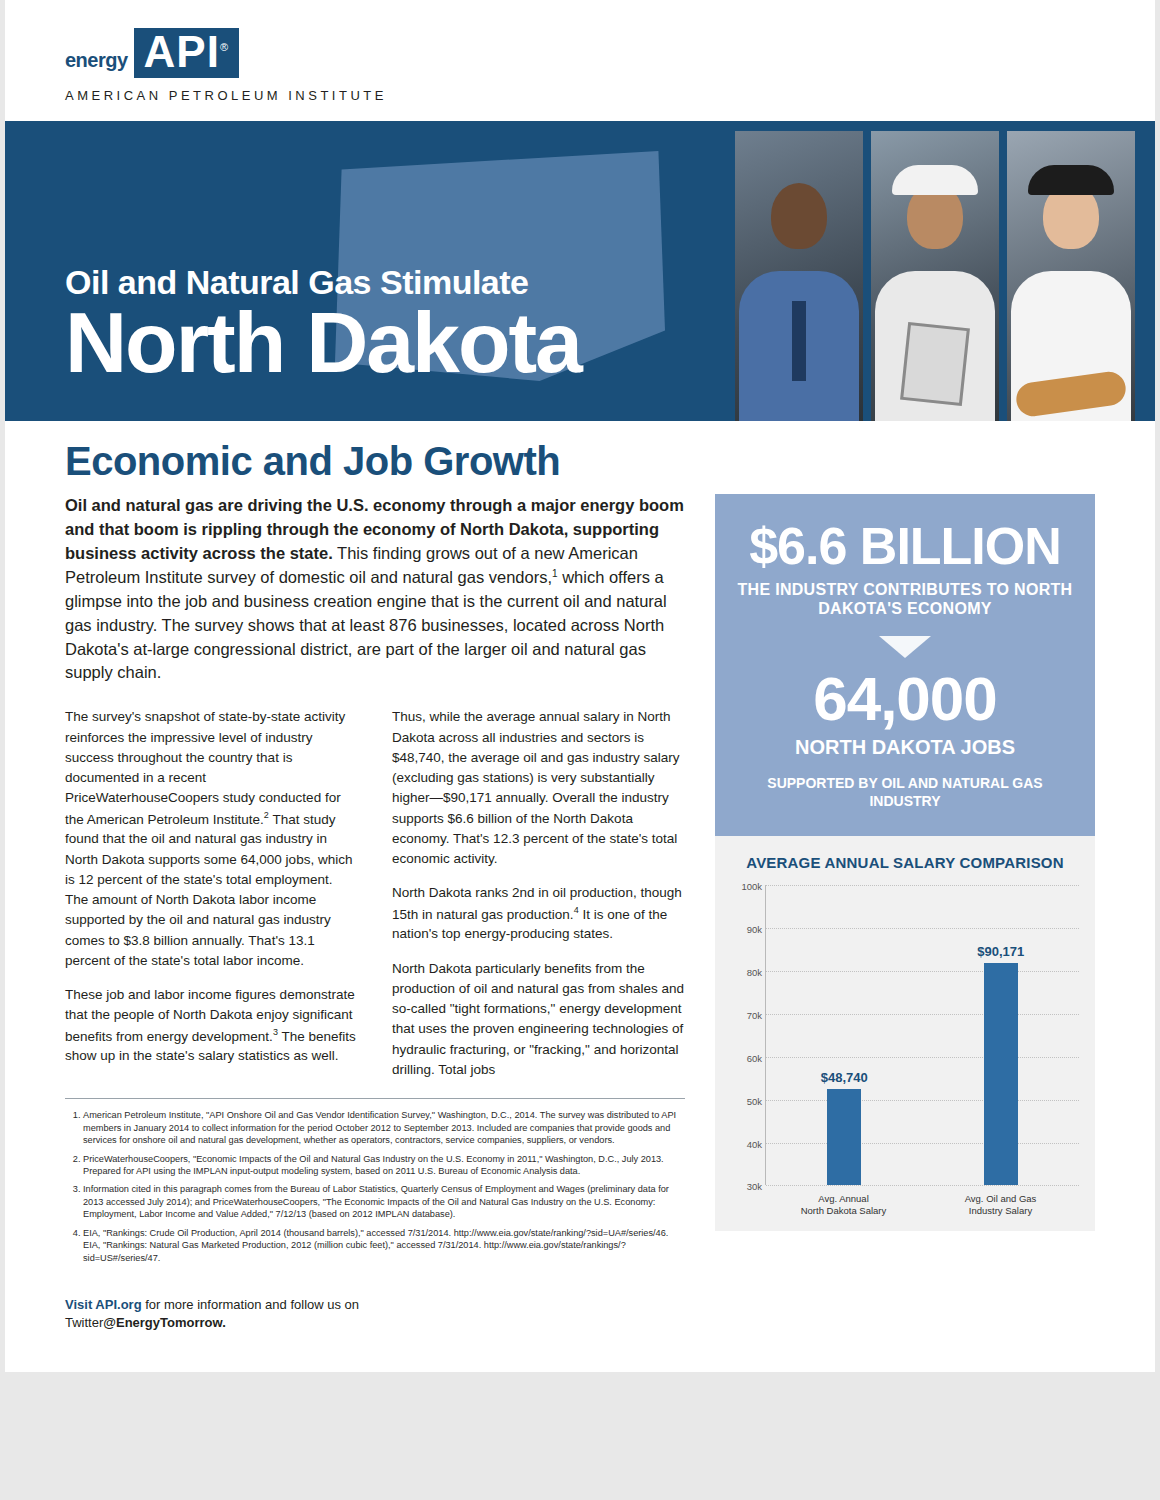energy API®
AMERICAN PETROLEUM INSTITUTE
Oil and Natural Gas Stimulate
North Dakota
Economic and Job Growth
Oil and natural gas are driving the U.S. economy through a major energy boom and that boom is rippling through the economy of North Dakota, supporting business activity across the state. This finding grows out of a new American Petroleum Institute survey of domestic oil and natural gas vendors,1 which offers a glimpse into the job and business creation engine that is the current oil and natural gas industry. The survey shows that at least 876 businesses, located across North Dakota's at-large congressional district, are part of the larger oil and natural gas supply chain.
The survey's snapshot of state-by-state activity reinforces the impressive level of industry success throughout the country that is documented in a recent PriceWaterhouseCoopers study conducted for the American Petroleum Institute.2 That study found that the oil and natural gas industry in North Dakota supports some 64,000 jobs, which is 12 percent of the state's total employment. The amount of North Dakota labor income supported by the oil and natural gas industry comes to $3.8 billion annually. That's 13.1 percent of the state's total labor income.
These job and labor income figures demonstrate that the people of North Dakota enjoy significant benefits from energy development.3 The benefits show up in the state's salary statistics as well. Thus, while the average annual salary in North Dakota across all industries and sectors is $48,740, the average oil and gas industry salary (excluding gas stations) is very substantially higher—$90,171 annually. Overall the industry supports $6.6 billion of the North Dakota economy. That's 12.3 percent of the state's total economic activity.
North Dakota ranks 2nd in oil production, though 15th in natural gas production.4 It is one of the nation's top energy-producing states.
North Dakota particularly benefits from the production of oil and natural gas from shales and so-called "tight formations," energy development that uses the proven engineering technologies of hydraulic fracturing, or "fracking," and horizontal drilling. Total jobs
American Petroleum Institute, "API Onshore Oil and Gas Vendor Identification Survey," Washington, D.C., 2014. The survey was distributed to API members in January 2014 to collect information for the period October 2012 to September 2013. Included are companies that provide goods and services for onshore oil and natural gas development, whether as operators, contractors, service companies, suppliers, or vendors.
PriceWaterhouseCoopers, "Economic Impacts of the Oil and Natural Gas Industry on the U.S. Economy in 2011," Washington, D.C., July 2013. Prepared for API using the IMPLAN input-output modeling system, based on 2011 U.S. Bureau of Economic Analysis data.
Information cited in this paragraph comes from the Bureau of Labor Statistics, Quarterly Census of Employment and Wages (preliminary data for 2013 accessed July 2014); and PriceWaterhouseCoopers, "The Economic Impacts of the Oil and Natural Gas Industry on the U.S. Economy: Employment, Labor Income and Value Added," 7/12/13 (based on 2012 IMPLAN database).
EIA, "Rankings: Crude Oil Production, April 2014 (thousand barrels)," accessed 7/31/2014. http://www.eia.gov/state/ranking/?sid=UA#/series/46. EIA, "Rankings: Natural Gas Marketed Production, 2012 (million cubic feet)," accessed 7/31/2014. http://www.eia.gov/state/rankings/?sid=US#/series/47.
$6.6 BILLION
The industry contributes to North Dakota's economy
64,000
North Dakota jobs
Supported by oil and natural gas industry
AVERAGE ANNUAL SALARY COMPARISON
100k
90k
80k
70k
60k
50k
40k
30k
$48,740
$90,171
Avg. Annual
North Dakota Salary
Avg. Oil and Gas
Industry Salary
Visit API.org for more information and follow us on
Twitter@EnergyTomorrow.